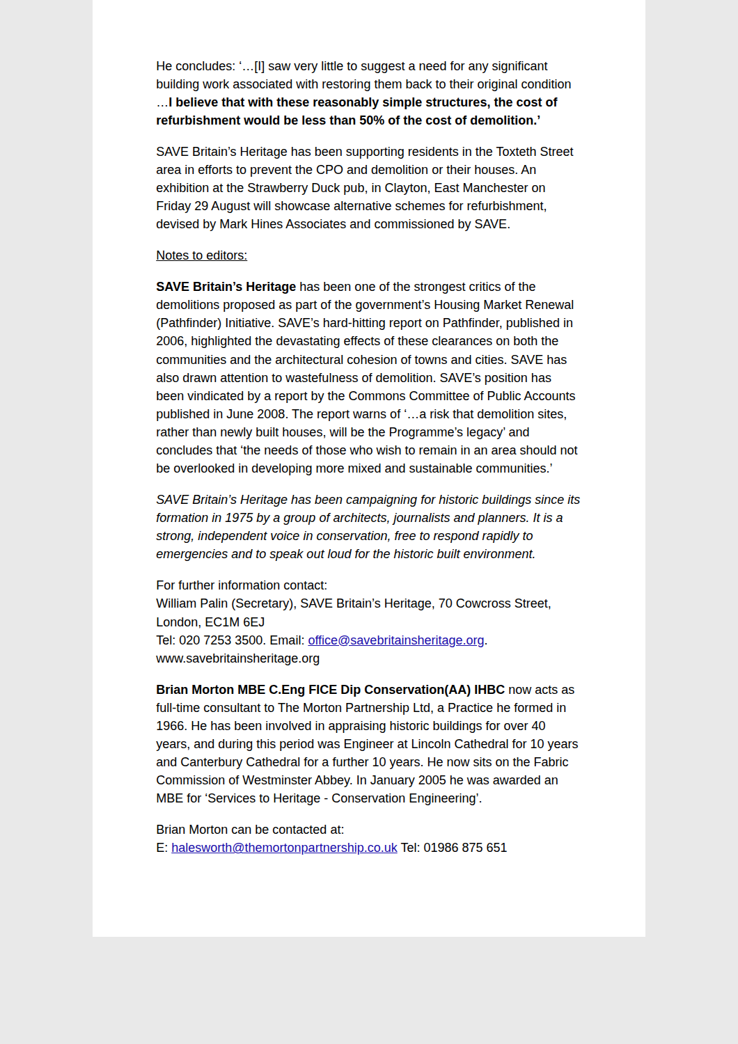He concludes: ‘…[I] saw very little to suggest a need for any significant building work associated with restoring them back to their original condition …I believe that with these reasonably simple structures, the cost of refurbishment would be less than 50% of the cost of demolition.’
SAVE Britain’s Heritage has been supporting residents in the Toxteth Street area in efforts to prevent the CPO and demolition or their houses. An exhibition at the Strawberry Duck pub, in Clayton, East Manchester on Friday 29 August will showcase alternative schemes for refurbishment, devised by Mark Hines Associates and commissioned by SAVE.
Notes to editors:
SAVE Britain’s Heritage has been one of the strongest critics of the demolitions proposed as part of the government’s Housing Market Renewal (Pathfinder) Initiative. SAVE’s hard-hitting report on Pathfinder, published in 2006, highlighted the devastating effects of these clearances on both the communities and the architectural cohesion of towns and cities. SAVE has also drawn attention to wastefulness of demolition. SAVE’s position has been vindicated by a report by the Commons Committee of Public Accounts published in June 2008. The report warns of ‘…a risk that demolition sites, rather than newly built houses, will be the Programme’s legacy’ and concludes that ‘the needs of those who wish to remain in an area should not be overlooked in developing more mixed and sustainable communities.’
SAVE Britain’s Heritage has been campaigning for historic buildings since its formation in 1975 by a group of architects, journalists and planners. It is a strong, independent voice in conservation, free to respond rapidly to emergencies and to speak out loud for the historic built environment.
For further information contact:
William Palin (Secretary), SAVE Britain’s Heritage, 70 Cowcross Street, London, EC1M 6EJ
Tel: 020 7253 3500. Email: office@savebritainsheritage.org. www.savebritainsheritage.org
Brian Morton MBE C.Eng FICE Dip Conservation(AA) IHBC now acts as full-time consultant to The Morton Partnership Ltd, a Practice he formed in 1966. He has been involved in appraising historic buildings for over 40 years, and during this period was Engineer at Lincoln Cathedral for 10 years and Canterbury Cathedral for a further 10 years. He now sits on the Fabric Commission of Westminster Abbey. In January 2005 he was awarded an MBE for ‘Services to Heritage - Conservation Engineering’.
Brian Morton can be contacted at:
E: halesworth@themortonpartnership.co.uk Tel: 01986 875 651